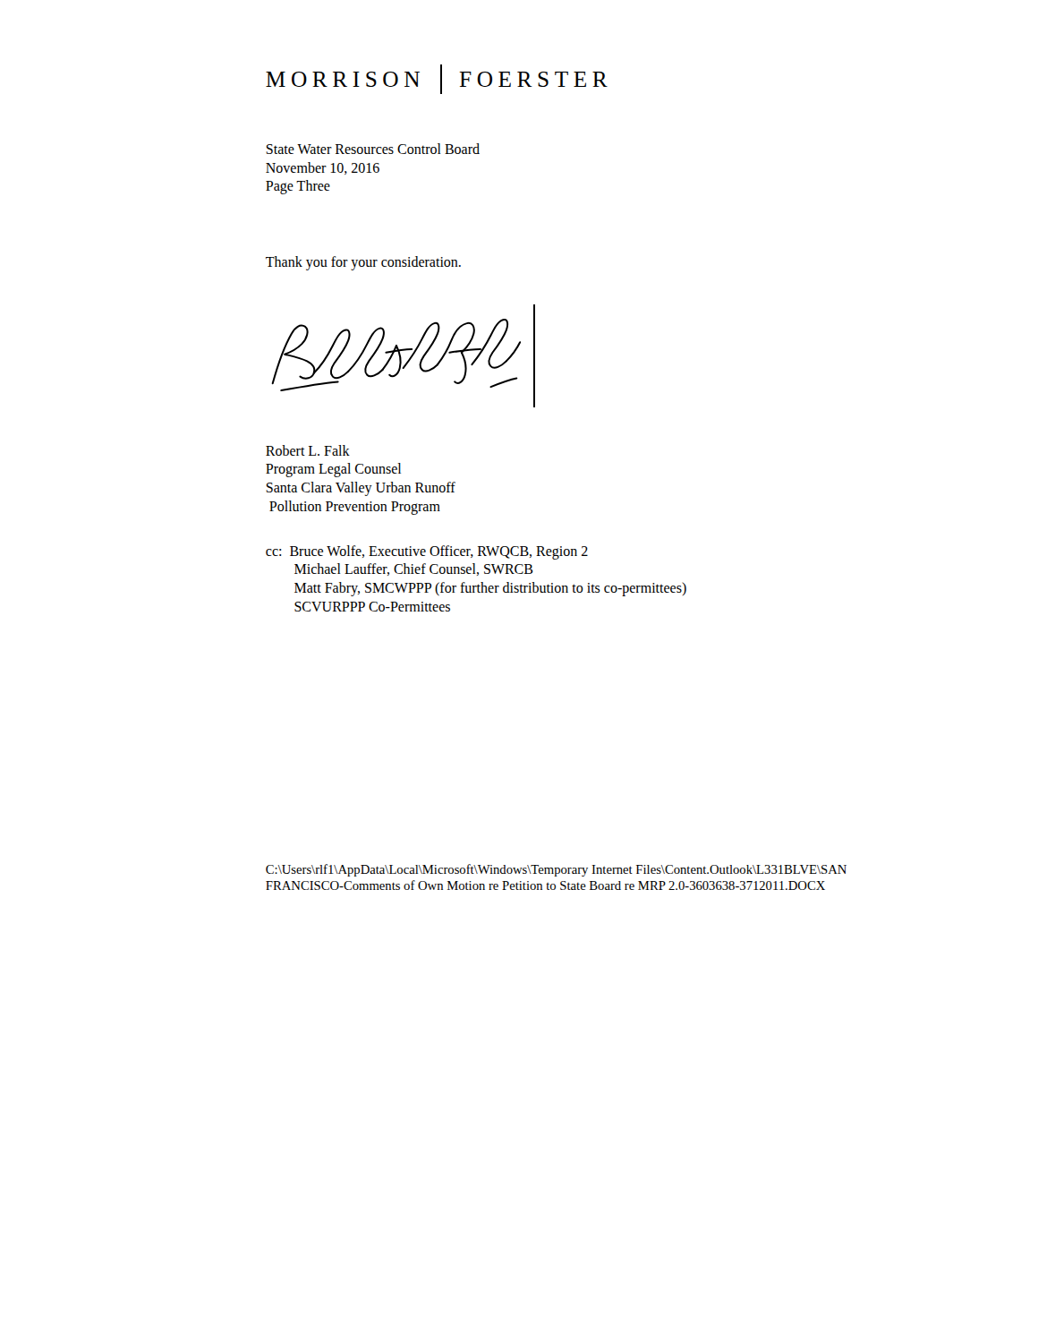MORRISON FOERSTER
State Water Resources Control Board
November 10, 2016
Page Three
Thank you for your consideration.
Robert L. Falk
Program Legal Counsel
Santa Clara Valley Urban Runoff
Pollution Prevention Program
cc: Bruce Wolfe, Executive Officer, RWQCB, Region 2
Michael Lauffer, Chief Counsel, SWRCB
Matt Fabry, SMCWPPP (for further distribution to its co-permittees)
SCVURPPP Co-Permittees
C:\Users\rlf1\AppData\Local\Microsoft\Windows\Temporary Internet Files\Content.Outlook\L331BLVE\SAN
FRANCISCO-Comments of Own Motion re Petition to State Board re MRP 2.0-3603638-3712011.DOCX